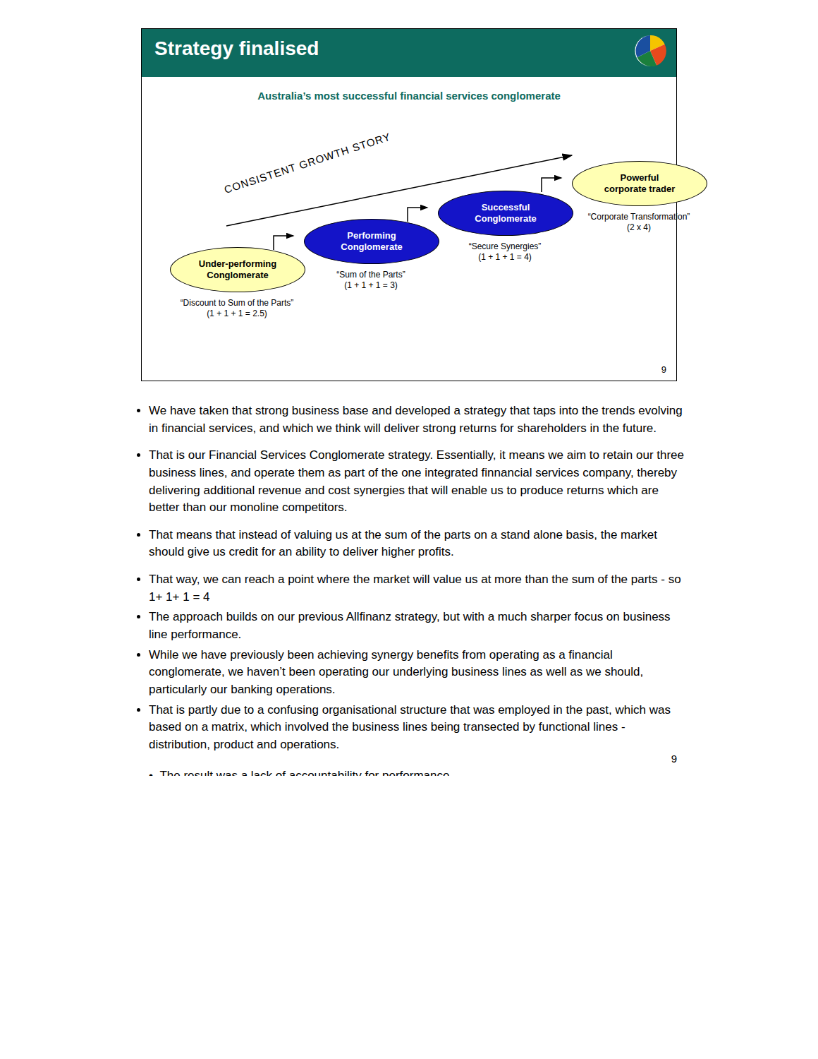Strategy finalised
Australia’s most successful financial services conglomerate
CONSISTENT GROWTH STORY
Under-performing
Conglomerate
Performing
Conglomerate
Successful
Conglomerate
Powerful
corporate trader
“Discount to Sum of the Parts”
(1 + 1 + 1 = 2.5)
“Sum of the Parts”
(1 + 1 + 1 = 3)
“Secure Synergies”
(1 + 1 + 1 = 4)
“Corporate Transformation”
(2 x 4)
9
We have taken that strong business base and developed a strategy that taps into the trends evolving in financial services, and which we think will deliver strong returns for shareholders in the future.
That is our Financial Services Conglomerate strategy. Essentially, it means we aim to retain our three business lines, and operate them as part of the one integrated finnancial services company, thereby delivering additional revenue and cost synergies that will enable us to produce returns which are better than our monoline competitors.
That means that instead of valuing us at the sum of the parts on a stand alone basis, the market should give us credit for an ability to deliver higher profits.
That way, we can reach a point where the market will value us at more than the sum of the parts - so 1+ 1+ 1 = 4
The approach builds on our previous Allfinanz strategy, but with a much sharper focus on business line performance.
While we have previously been achieving synergy benefits from operating as a financial conglomerate, we haven’t been operating our underlying business lines as well as we should, particularly our banking operations.
That is partly due to a confusing organisational structure that was employed in the past, which was based on a matrix, which involved the business lines being transected by functional lines - distribution, product and operations.
9
• The result was a lack of accountability for performance.